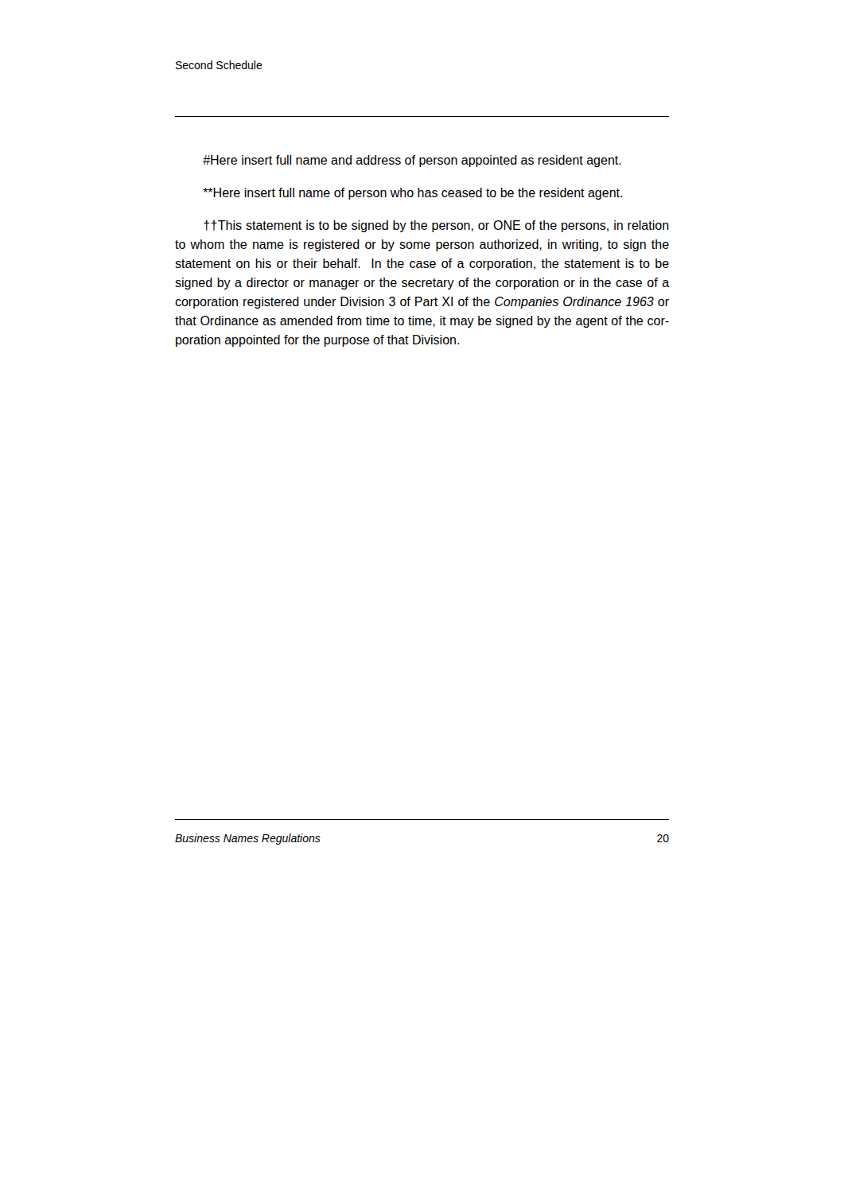Second Schedule
#Here insert full name and address of person appointed as resident agent.
**Here insert full name of person who has ceased to be the resident agent.
††This statement is to be signed by the person, or ONE of the persons, in relation to whom the name is registered or by some person authorized, in writing, to sign the statement on his or their behalf. In the case of a corporation, the statement is to be signed by a director or manager or the secretary of the corporation or in the case of a corporation registered under Division 3 of Part XI of the Companies Ordinance 1963 or that Ordinance as amended from time to time, it may be signed by the agent of the corporation appointed for the purpose of that Division.
Business Names Regulations 20